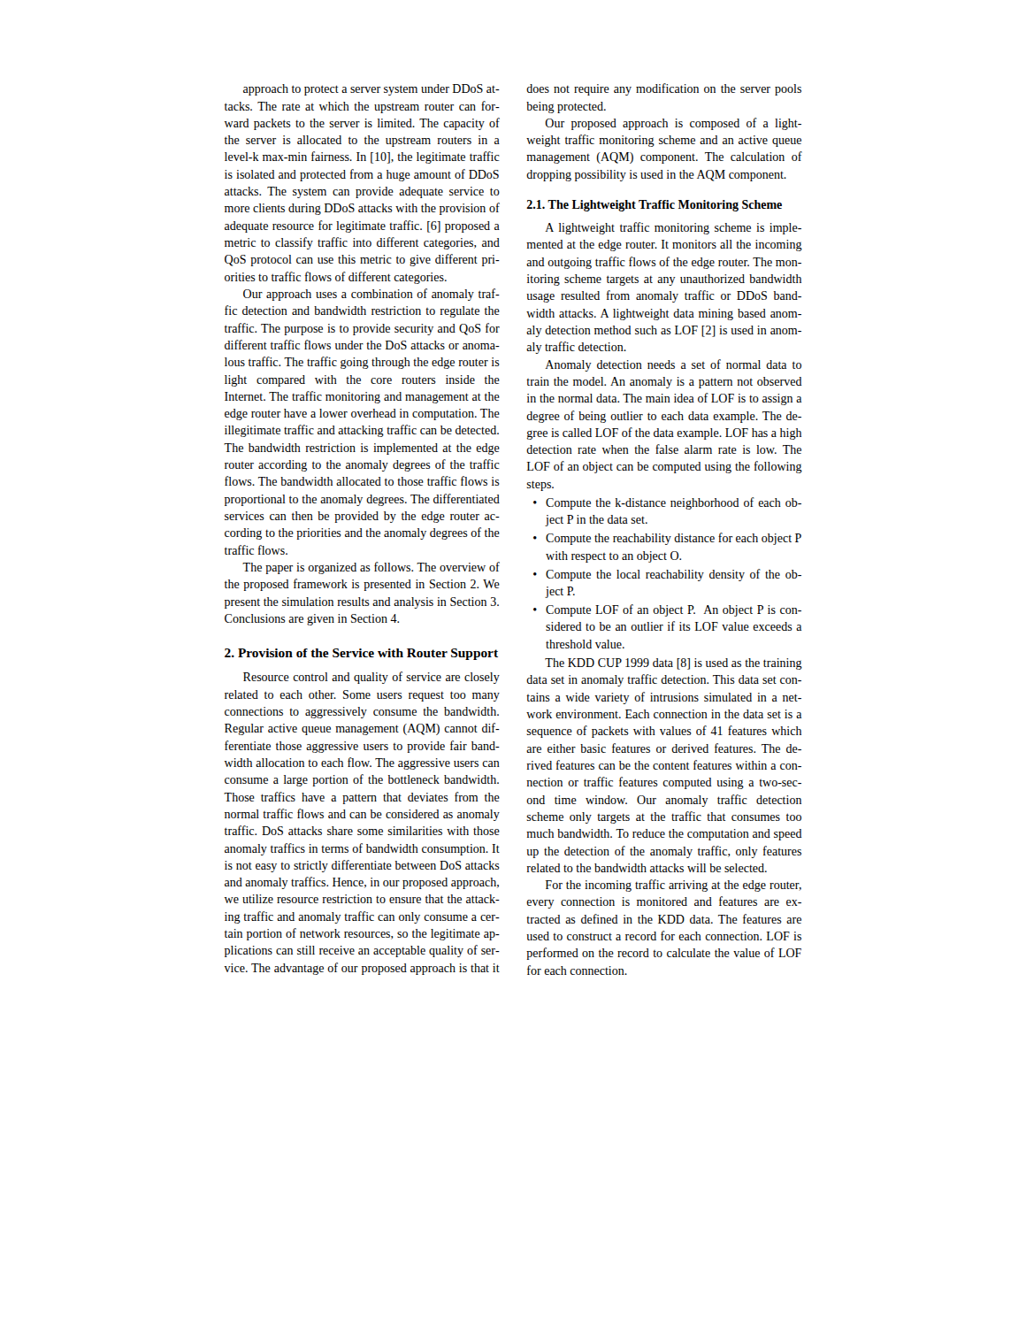approach to protect a server system under DDoS attacks. The rate at which the upstream router can forward packets to the server is limited. The capacity of the server is allocated to the upstream routers in a level-k max-min fairness. In [10], the legitimate traffic is isolated and protected from a huge amount of DDoS attacks. The system can provide adequate service to more clients during DDoS attacks with the provision of adequate resource for legitimate traffic. [6] proposed a metric to classify traffic into different categories, and QoS protocol can use this metric to give different priorities to traffic flows of different categories.
Our approach uses a combination of anomaly traffic detection and bandwidth restriction to regulate the traffic. The purpose is to provide security and QoS for different traffic flows under the DoS attacks or anomalous traffic. The traffic going through the edge router is light compared with the core routers inside the Internet. The traffic monitoring and management at the edge router have a lower overhead in computation. The illegitimate traffic and attacking traffic can be detected. The bandwidth restriction is implemented at the edge router according to the anomaly degrees of the traffic flows. The bandwidth allocated to those traffic flows is proportional to the anomaly degrees. The differentiated services can then be provided by the edge router according to the priorities and the anomaly degrees of the traffic flows.
The paper is organized as follows. The overview of the proposed framework is presented in Section 2. We present the simulation results and analysis in Section 3. Conclusions are given in Section 4.
2. Provision of the Service with Router Support
Resource control and quality of service are closely related to each other. Some users request too many connections to aggressively consume the bandwidth. Regular active queue management (AQM) cannot differentiate those aggressive users to provide fair bandwidth allocation to each flow. The aggressive users can consume a large portion of the bottleneck bandwidth. Those traffics have a pattern that deviates from the normal traffic flows and can be considered as anomaly traffic. DoS attacks share some similarities with those anomaly traffics in terms of bandwidth consumption. It is not easy to strictly differentiate between DoS attacks and anomaly traffics. Hence, in our proposed approach, we utilize resource restriction to ensure that the attacking traffic and anomaly traffic can only consume a certain portion of network resources, so the legitimate applications can still receive an acceptable quality of service. The advantage of our proposed approach is that it does not require any modification on the server pools being protected.
Our proposed approach is composed of a lightweight traffic monitoring scheme and an active queue management (AQM) component. The calculation of dropping possibility is used in the AQM component.
2.1. The Lightweight Traffic Monitoring Scheme
A lightweight traffic monitoring scheme is implemented at the edge router. It monitors all the incoming and outgoing traffic flows of the edge router. The monitoring scheme targets at any unauthorized bandwidth usage resulted from anomaly traffic or DDoS bandwidth attacks. A lightweight data mining based anomaly detection method such as LOF [2] is used in anomaly traffic detection.
Anomaly detection needs a set of normal data to train the model. An anomaly is a pattern not observed in the normal data. The main idea of LOF is to assign a degree of being outlier to each data example. The degree is called LOF of the data example. LOF has a high detection rate when the false alarm rate is low. The LOF of an object can be computed using the following steps.
Compute the k-distance neighborhood of each object P in the data set.
Compute the reachability distance for each object P with respect to an object O.
Compute the local reachability density of the object P.
Compute LOF of an object P. An object P is considered to be an outlier if its LOF value exceeds a threshold value.
The KDD CUP 1999 data [8] is used as the training data set in anomaly traffic detection. This data set contains a wide variety of intrusions simulated in a network environment. Each connection in the data set is a sequence of packets with values of 41 features which are either basic features or derived features. The derived features can be the content features within a connection or traffic features computed using a two-second time window. Our anomaly traffic detection scheme only targets at the traffic that consumes too much bandwidth. To reduce the computation and speed up the detection of the anomaly traffic, only features related to the bandwidth attacks will be selected.
For the incoming traffic arriving at the edge router, every connection is monitored and features are extracted as defined in the KDD data. The features are used to construct a record for each connection. LOF is performed on the record to calculate the value of LOF for each connection.